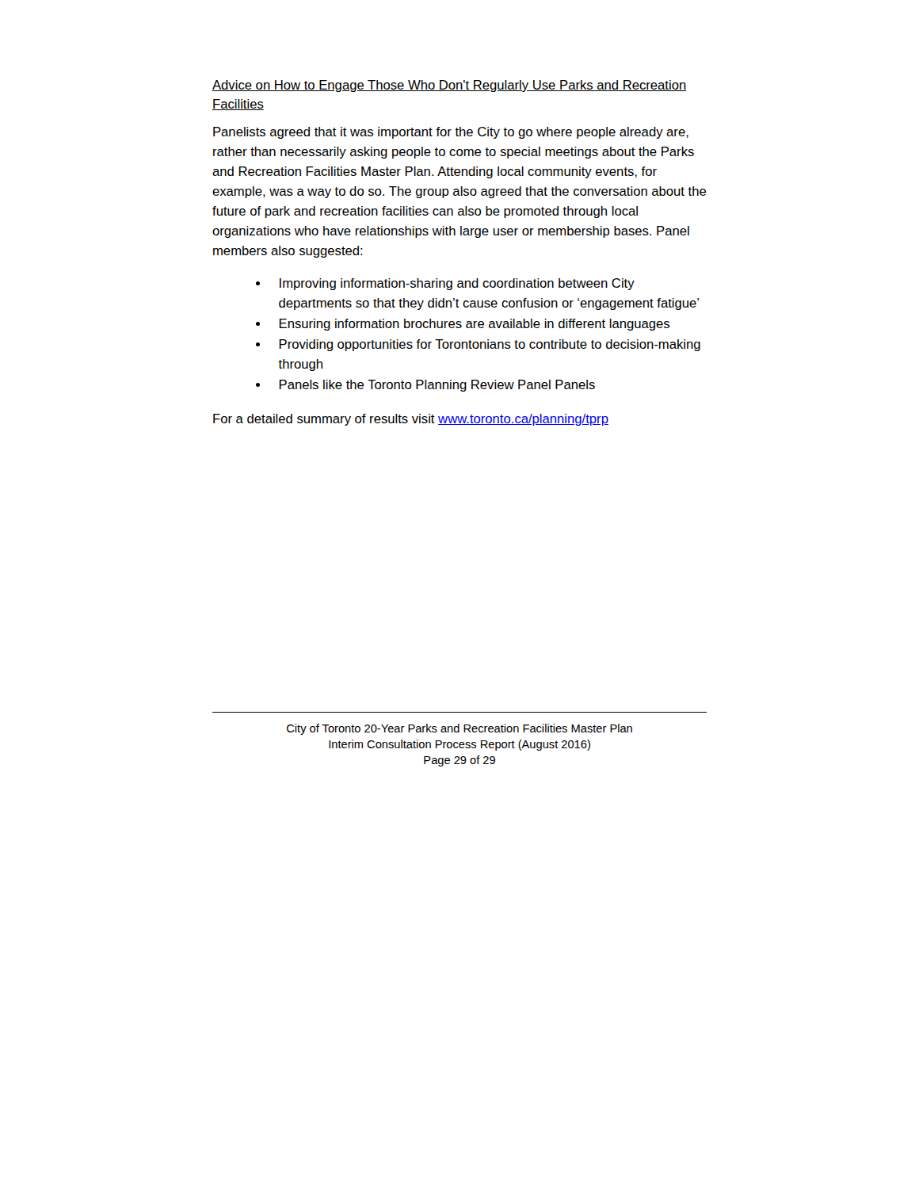Advice on How to Engage Those Who Don't Regularly Use Parks and Recreation Facilities
Panelists agreed that it was important for the City to go where people already are, rather than necessarily asking people to come to special meetings about the Parks and Recreation Facilities Master Plan. Attending local community events, for example, was a way to do so. The group also agreed that the conversation about the future of park and recreation facilities can also be promoted through local organizations who have relationships with large user or membership bases. Panel members also suggested:
Improving information-sharing and coordination between City departments so that they didn’t cause confusion or ‘engagement fatigue’
Ensuring information brochures are available in different languages
Providing opportunities for Torontonians to contribute to decision-making through
Panels like the Toronto Planning Review Panel Panels
For a detailed summary of results visit www.toronto.ca/planning/tprp
City of Toronto 20-Year Parks and Recreation Facilities Master Plan
Interim Consultation Process Report (August 2016)
Page 29 of 29